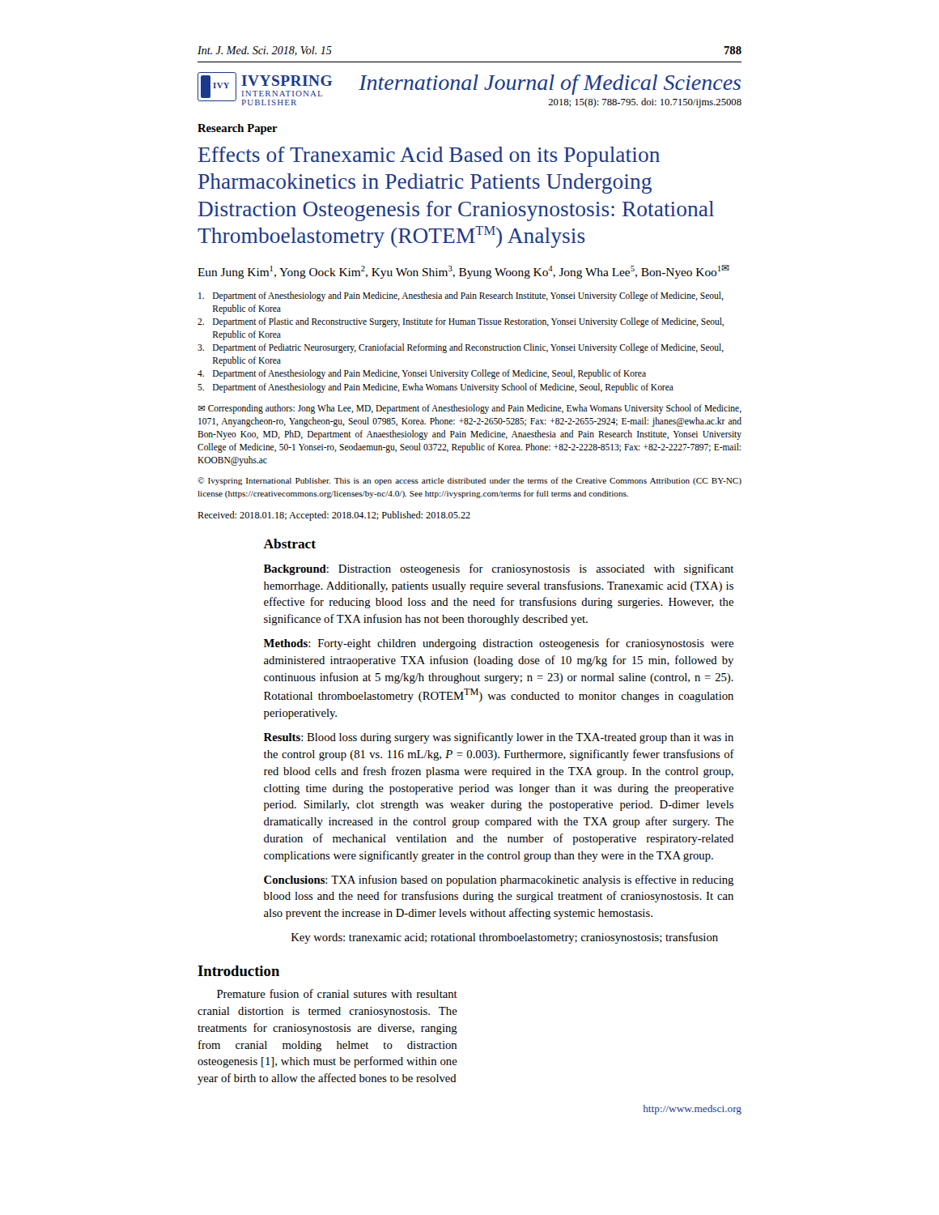Int. J. Med. Sci. 2018, Vol. 15
788
IVYSPRING
International Publisher
International Journal of Medical Sciences
2018; 15(8): 788-795. doi: 10.7150/ijms.25008
Research Paper
Effects of Tranexamic Acid Based on its Population Pharmacokinetics in Pediatric Patients Undergoing Distraction Osteogenesis for Craniosynostosis: Rotational Thromboelastometry (ROTEMTM) Analysis
Eun Jung Kim1, Yong Oock Kim2, Kyu Won Shim3, Byung Woong Ko4, Jong Wha Lee5, Bon-Nyeo Koo1✉
Department of Anesthesiology and Pain Medicine, Anesthesia and Pain Research Institute, Yonsei University College of Medicine, Seoul, Republic of Korea
Department of Plastic and Reconstructive Surgery, Institute for Human Tissue Restoration, Yonsei University College of Medicine, Seoul, Republic of Korea
Department of Pediatric Neurosurgery, Craniofacial Reforming and Reconstruction Clinic, Yonsei University College of Medicine, Seoul, Republic of Korea
Department of Anesthesiology and Pain Medicine, Yonsei University College of Medicine, Seoul, Republic of Korea
Department of Anesthesiology and Pain Medicine, Ewha Womans University School of Medicine, Seoul, Republic of Korea
✉ Corresponding authors: Jong Wha Lee, MD, Department of Anesthesiology and Pain Medicine, Ewha Womans University School of Medicine, 1071, Anyangcheon-ro, Yangcheon-gu, Seoul 07985, Korea. Phone: +82-2-2650-5285; Fax: +82-2-2655-2924; E-mail: jhanes@ewha.ac.kr and Bon-Nyeo Koo, MD, PhD, Department of Anaesthesiology and Pain Medicine, Anaesthesia and Pain Research Institute, Yonsei University College of Medicine, 50-1 Yonsei-ro, Seodaemun-gu, Seoul 03722, Republic of Korea. Phone: +82-2-2228-8513; Fax: +82-2-2227-7897; E-mail: KOOBN@yuhs.ac
© Ivyspring International Publisher. This is an open access article distributed under the terms of the Creative Commons Attribution (CC BY-NC) license (https://creativecommons.org/licenses/by-nc/4.0/). See http://ivyspring.com/terms for full terms and conditions.
Received: 2018.01.18; Accepted: 2018.04.12; Published: 2018.05.22
Abstract
Background: Distraction osteogenesis for craniosynostosis is associated with significant hemorrhage. Additionally, patients usually require several transfusions. Tranexamic acid (TXA) is effective for reducing blood loss and the need for transfusions during surgeries. However, the significance of TXA infusion has not been thoroughly described yet.
Methods: Forty-eight children undergoing distraction osteogenesis for craniosynostosis were administered intraoperative TXA infusion (loading dose of 10 mg/kg for 15 min, followed by continuous infusion at 5 mg/kg/h throughout surgery; n = 23) or normal saline (control, n = 25). Rotational thromboelastometry (ROTEMTM) was conducted to monitor changes in coagulation perioperatively.
Results: Blood loss during surgery was significantly lower in the TXA-treated group than it was in the control group (81 vs. 116 mL/kg, P = 0.003). Furthermore, significantly fewer transfusions of red blood cells and fresh frozen plasma were required in the TXA group. In the control group, clotting time during the postoperative period was longer than it was during the preoperative period. Similarly, clot strength was weaker during the postoperative period. D-dimer levels dramatically increased in the control group compared with the TXA group after surgery. The duration of mechanical ventilation and the number of postoperative respiratory-related complications were significantly greater in the control group than they were in the TXA group.
Conclusions: TXA infusion based on population pharmacokinetic analysis is effective in reducing blood loss and the need for transfusions during the surgical treatment of craniosynostosis. It can also prevent the increase in D-dimer levels without affecting systemic hemostasis.
Key words: tranexamic acid; rotational thromboelastometry; craniosynostosis; transfusion
Introduction
Premature fusion of cranial sutures with resultant cranial distortion is termed craniosynostosis. The treatments for craniosynostosis are diverse, ranging from cranial molding helmet to distraction osteogenesis [1], which must be performed within one year of birth to allow the affected bones to be resolved
http://www.medsci.org